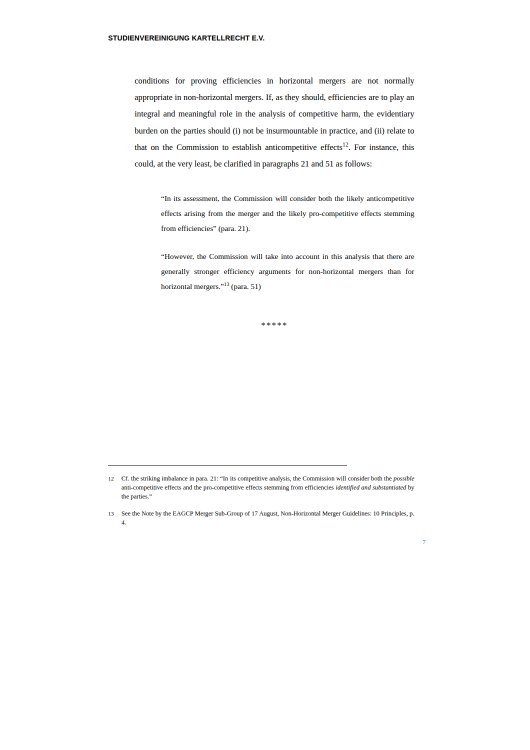STUDIENVEREINIGUNG KARTELLRECHT E.V.
conditions for proving efficiencies in horizontal mergers are not normally appropriate in non-horizontal mergers. If, as they should, efficiencies are to play an integral and meaningful role in the analysis of competitive harm, the evidentiary burden on the parties should (i) not be insurmountable in practice, and (ii) relate to that on the Commission to establish anticompetitive effects12. For instance, this could, at the very least, be clarified in paragraphs 21 and 51 as follows:
“In its assessment, the Commission will consider both the likely anticompetitive effects arising from the merger and the likely pro-competitive effects stemming from efficiencies” (para. 21).
“However, the Commission will take into account in this analysis that there are generally stronger efficiency arguments for non-horizontal mergers than for horizontal mergers.”13 (para. 51)
*****
12
Cf. the striking imbalance in para. 21: “In its competitive analysis, the Commission will consider both the possible anti-competitive effects and the pro-competitive effects stemming from efficiencies identified and substantiated by the parties.”
13
See the Note by the EAGCP Merger Sub-Group of 17 August, Non-Horizontal Merger Guidelines: 10 Principles, p. 4.
7